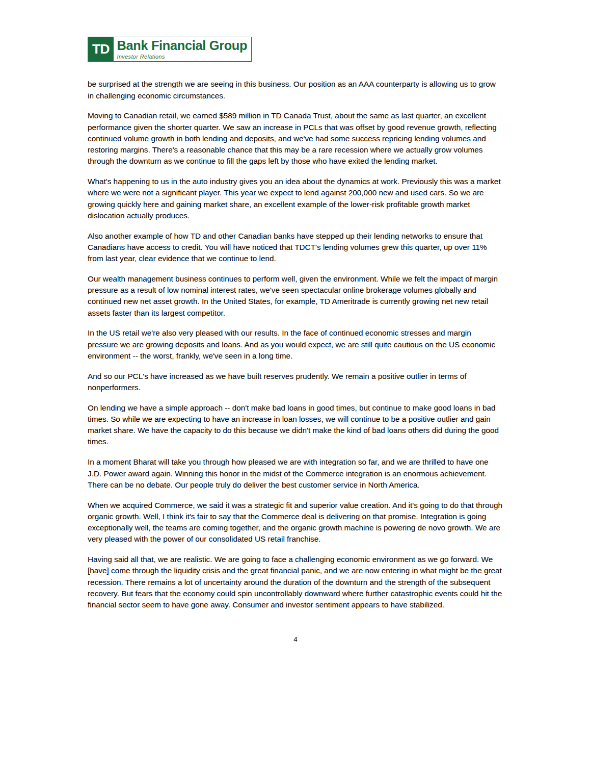TD
Bank Financial Group Investor Relations
be surprised at the strength we are seeing in this business. Our position as an AAA counterparty is allowing us to grow in challenging economic circumstances.
Moving to Canadian retail, we earned $589 million in TD Canada Trust, about the same as last quarter, an excellent performance given the shorter quarter. We saw an increase in PCLs that was offset by good revenue growth, reflecting continued volume growth in both lending and deposits, and we've had some success repricing lending volumes and restoring margins. There's a reasonable chance that this may be a rare recession where we actually grow volumes through the downturn as we continue to fill the gaps left by those who have exited the lending market.
What's happening to us in the auto industry gives you an idea about the dynamics at work. Previously this was a market where we were not a significant player. This year we expect to lend against 200,000 new and used cars. So we are growing quickly here and gaining market share, an excellent example of the lower-risk profitable growth market dislocation actually produces.
Also another example of how TD and other Canadian banks have stepped up their lending networks to ensure that Canadians have access to credit. You will have noticed that TDCT's lending volumes grew this quarter, up over 11% from last year, clear evidence that we continue to lend.
Our wealth management business continues to perform well, given the environment. While we felt the impact of margin pressure as a result of low nominal interest rates, we've seen spectacular online brokerage volumes globally and continued new net asset growth. In the United States, for example, TD Ameritrade is currently growing net new retail assets faster than its largest competitor.
In the US retail we're also very pleased with our results. In the face of continued economic stresses and margin pressure we are growing deposits and loans. And as you would expect, we are still quite cautious on the US economic environment -- the worst, frankly, we've seen in a long time.
And so our PCL's have increased as we have built reserves prudently. We remain a positive outlier in terms of nonperformers.
On lending we have a simple approach -- don't make bad loans in good times, but continue to make good loans in bad times. So while we are expecting to have an increase in loan losses, we will continue to be a positive outlier and gain market share. We have the capacity to do this because we didn't make the kind of bad loans others did during the good times.
In a moment Bharat will take you through how pleased we are with integration so far, and we are thrilled to have one J.D. Power award again. Winning this honor in the midst of the Commerce integration is an enormous achievement. There can be no debate. Our people truly do deliver the best customer service in North America.
When we acquired Commerce, we said it was a strategic fit and superior value creation. And it's going to do that through organic growth. Well, I think it's fair to say that the Commerce deal is delivering on that promise. Integration is going exceptionally well, the teams are coming together, and the organic growth machine is powering de novo growth. We are very pleased with the power of our consolidated US retail franchise.
Having said all that, we are realistic. We are going to face a challenging economic environment as we go forward. We [have] come through the liquidity crisis and the great financial panic, and we are now entering in what might be the great recession. There remains a lot of uncertainty around the duration of the downturn and the strength of the subsequent recovery. But fears that the economy could spin uncontrollably downward where further catastrophic events could hit the financial sector seem to have gone away. Consumer and investor sentiment appears to have stabilized.
4